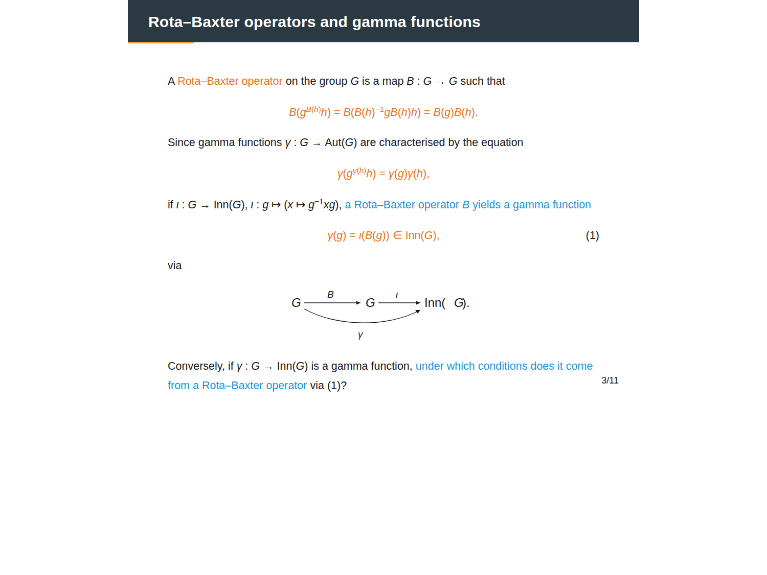Rota–Baxter operators and gamma functions
A Rota–Baxter operator on the group G is a map B : G → G such that
B(gB(h)h) = B(B(h)−1gB(h)h) = B(g)B(h).
Since gamma functions γ : G → Aut(G) are characterised by the equation
γ(gγ(h)h) = γ(g)γ(h),
if ι : G → Inn(G), ι : g ↦ (x ↦ g−1xg), a Rota–Baxter operator B yields a gamma function
γ(g) = ι(B(g)) ∈ Inn(G), (1)
via
G G Inn( G ). B ι γ
Conversely, if γ : G → Inn(G) is a gamma function, under which conditions does it come from a Rota–Baxter operator via (1)?
3/11